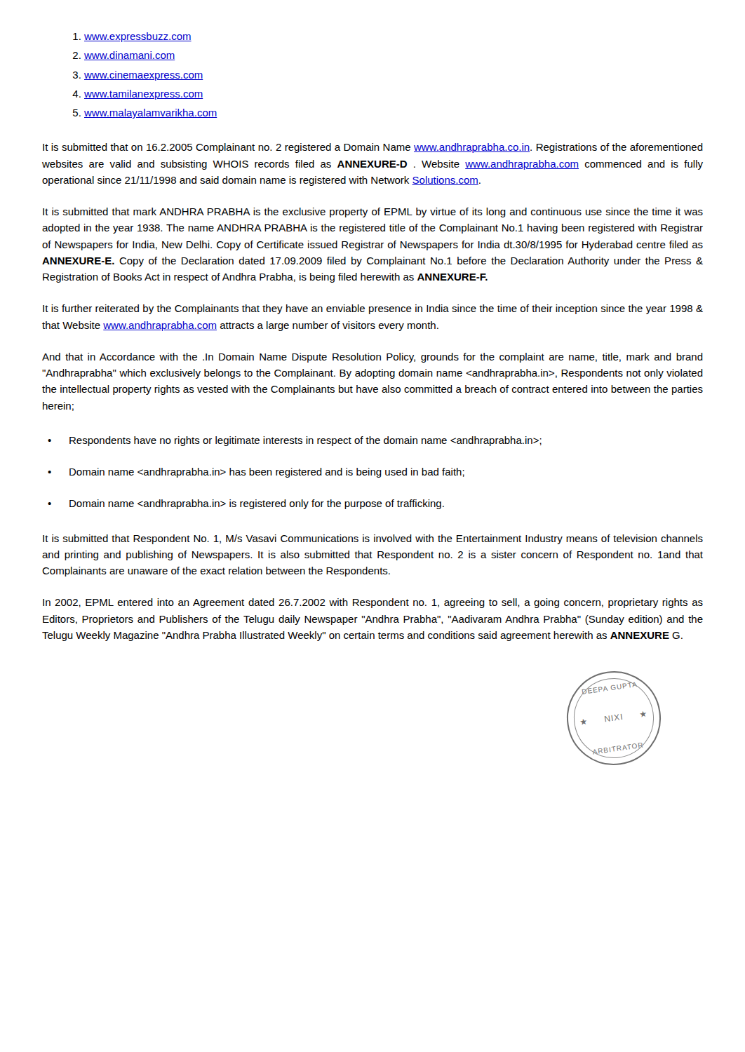www.expressbuzz.com
www.dinamani.com
www.cinemaexpress.com
www.tamilanexpress.com
www.malayalamvarikha.com
It is submitted that on 16.2.2005 Complainant no. 2 registered a Domain Name www.andhraprabha.co.in. Registrations of the aforementioned websites are valid and subsisting WHOIS records filed as ANNEXURE-D . Website www.andhraprabha.com commenced and is fully operational since 21/11/1998 and said domain name is registered with Network Solutions.com.
It is submitted that mark ANDHRA PRABHA is the exclusive property of EPML by virtue of its long and continuous use since the time it was adopted in the year 1938. The name ANDHRA PRABHA is the registered title of the Complainant No.1 having been registered with Registrar of Newspapers for India, New Delhi. Copy of Certificate issued Registrar of Newspapers for India dt.30/8/1995 for Hyderabad centre filed as ANNEXURE-E. Copy of the Declaration dated 17.09.2009 filed by Complainant No.1 before the Declaration Authority under the Press & Registration of Books Act in respect of Andhra Prabha, is being filed herewith as ANNEXURE-F.
It is further reiterated by the Complainants that they have an enviable presence in India since the time of their inception since the year 1998 & that Website www.andhraprabha.com attracts a large number of visitors every month.
And that in Accordance with the .In Domain Name Dispute Resolution Policy, grounds for the complaint are name, title, mark and brand "Andhraprabha" which exclusively belongs to the Complainant. By adopting domain name <andhraprabha.in>, Respondents not only violated the intellectual property rights as vested with the Complainants but have also committed a breach of contract entered into between the parties herein;
Respondents have no rights or legitimate interests in respect of the domain name <andhraprabha.in>;
Domain name <andhraprabha.in> has been registered and is being used in bad faith;
Domain name <andhraprabha.in> is registered only for the purpose of trafficking.
It is submitted that Respondent No. 1, M/s Vasavi Communications is involved with the Entertainment Industry means of television channels and printing and publishing of Newspapers. It is also submitted that Respondent no. 2 is a sister concern of Respondent no. 1and that Complainants are unaware of the exact relation between the Respondents.
In 2002, EPML entered into an Agreement dated 26.7.2002 with Respondent no. 1, agreeing to sell, a going concern, proprietary rights as Editors, Proprietors and Publishers of the Telugu daily Newspaper "Andhra Prabha", "Aadivaram Andhra Prabha" (Sunday edition) and the Telugu Weekly Magazine "Andhra Prabha Illustrated Weekly" on certain terms and conditions said agreement herewith as ANNEXURE G.
DEEPA GUPTA
★
NIXI
★
ARBITRATOR